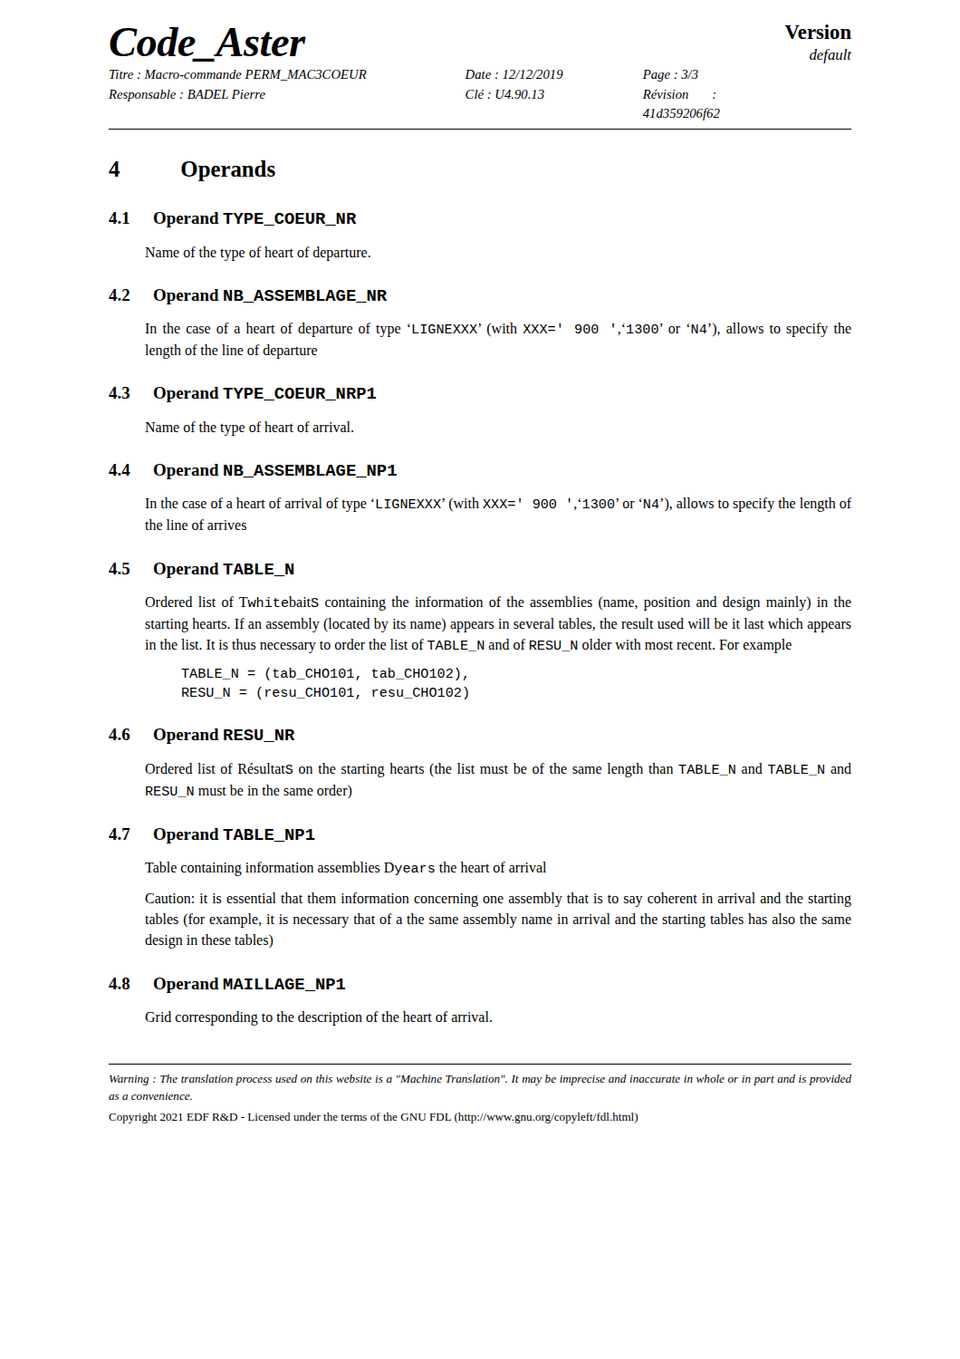Version default
Code_Aster
| Titre : Macro-commande PERM_MAC3COEUR | / Date : 12/12/2019 / Page : 3/3 / |
| Responsable : BADEL Pierre | / Clé : U4.90.13 / Révision : / / / 41d359206f62 / |
4 Operands
4.1 Operand TYPE_COEUR_NR
Name of the type of heart of departure.
4.2 Operand NB_ASSEMBLAGE_NR
In the case of a heart of departure of type ‘LIGNEXXX’ (with XXX=' 900 ',‘1300’ or ‘N4’), allows to specify the length of the line of departure
4.3 Operand TYPE_COEUR_NRP1
Name of the type of heart of arrival.
4.4 Operand NB_ASSEMBLAGE_NP1
In the case of a heart of arrival of type ‘LIGNEXXX’ (with XXX=' 900 ',‘1300’ or ‘N4’), allows to specify the length of the line of arrives
4.5 Operand TABLE_N
Ordered list of TwhitebaitS containing the information of the assemblies (name, position and design mainly) in the starting hearts. If an assembly (located by its name) appears in several tables, the result used will be it last which appears in the list. It is thus necessary to order the list of TABLE_N and of RESU_N older with most recent. For example
TABLE_N = (tab_CHO101, tab_CHO102),
RESU_N = (resu_CHO101, resu_CHO102)
4.6 Operand RESU_NR
Ordered list of RésultatS on the starting hearts (the list must be of the same length than TABLE_N and TABLE_N and RESU_N must be in the same order)
4.7 Operand TABLE_NP1
Table containing information assemblies Dyears the heart of arrival
Caution: it is essential that them information concerning one assembly that is to say coherent in arrival and the starting tables (for example, it is necessary that of a the same assembly name in arrival and the starting tables has also the same design in these tables)
4.8 Operand MAILLAGE_NP1
Grid corresponding to the description of the heart of arrival.
Warning : The translation process used on this website is a "Machine Translation". It may be imprecise and inaccurate in whole or in part and is provided as a convenience.
Copyright 2021 EDF R&D - Licensed under the terms of the GNU FDL (http://www.gnu.org/copyleft/fdl.html)